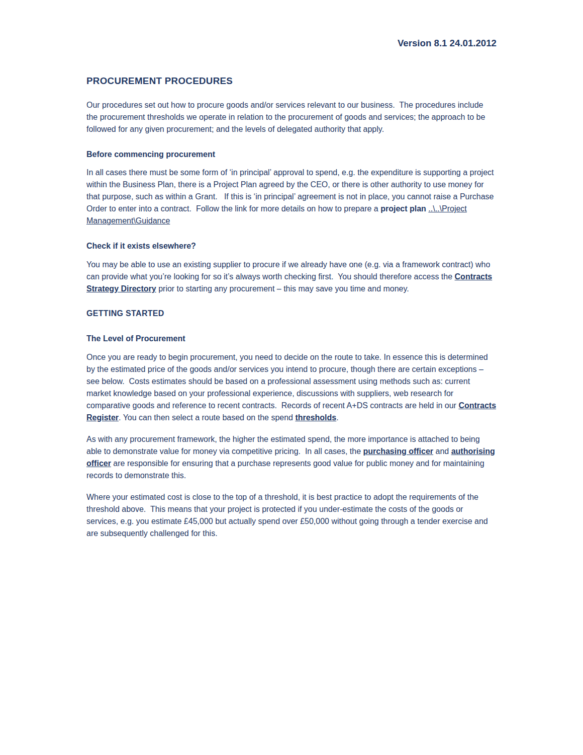Version 8.1 24.01.2012
PROCUREMENT PROCEDURES
Our procedures set out how to procure goods and/or services relevant to our business. The procedures include the procurement thresholds we operate in relation to the procurement of goods and services; the approach to be followed for any given procurement; and the levels of delegated authority that apply.
Before commencing procurement
In all cases there must be some form of ‘in principal’ approval to spend, e.g. the expenditure is supporting a project within the Business Plan, there is a Project Plan agreed by the CEO, or there is other authority to use money for that purpose, such as within a Grant. If this is ‘in principal’ agreement is not in place, you cannot raise a Purchase Order to enter into a contract. Follow the link for more details on how to prepare a project plan ..\..\Project Management\Guidance
Check if it exists elsewhere?
You may be able to use an existing supplier to procure if we already have one (e.g. via a framework contract) who can provide what you’re looking for so it’s always worth checking first. You should therefore access the Contracts Strategy Directory prior to starting any procurement – this may save you time and money.
GETTING STARTED
The Level of Procurement
Once you are ready to begin procurement, you need to decide on the route to take. In essence this is determined by the estimated price of the goods and/or services you intend to procure, though there are certain exceptions – see below. Costs estimates should be based on a professional assessment using methods such as: current market knowledge based on your professional experience, discussions with suppliers, web research for comparative goods and reference to recent contracts. Records of recent A+DS contracts are held in our Contracts Register. You can then select a route based on the spend thresholds.
As with any procurement framework, the higher the estimated spend, the more importance is attached to being able to demonstrate value for money via competitive pricing. In all cases, the purchasing officer and authorising officer are responsible for ensuring that a purchase represents good value for public money and for maintaining records to demonstrate this.
Where your estimated cost is close to the top of a threshold, it is best practice to adopt the requirements of the threshold above. This means that your project is protected if you under-estimate the costs of the goods or services, e.g. you estimate £45,000 but actually spend over £50,000 without going through a tender exercise and are subsequently challenged for this.